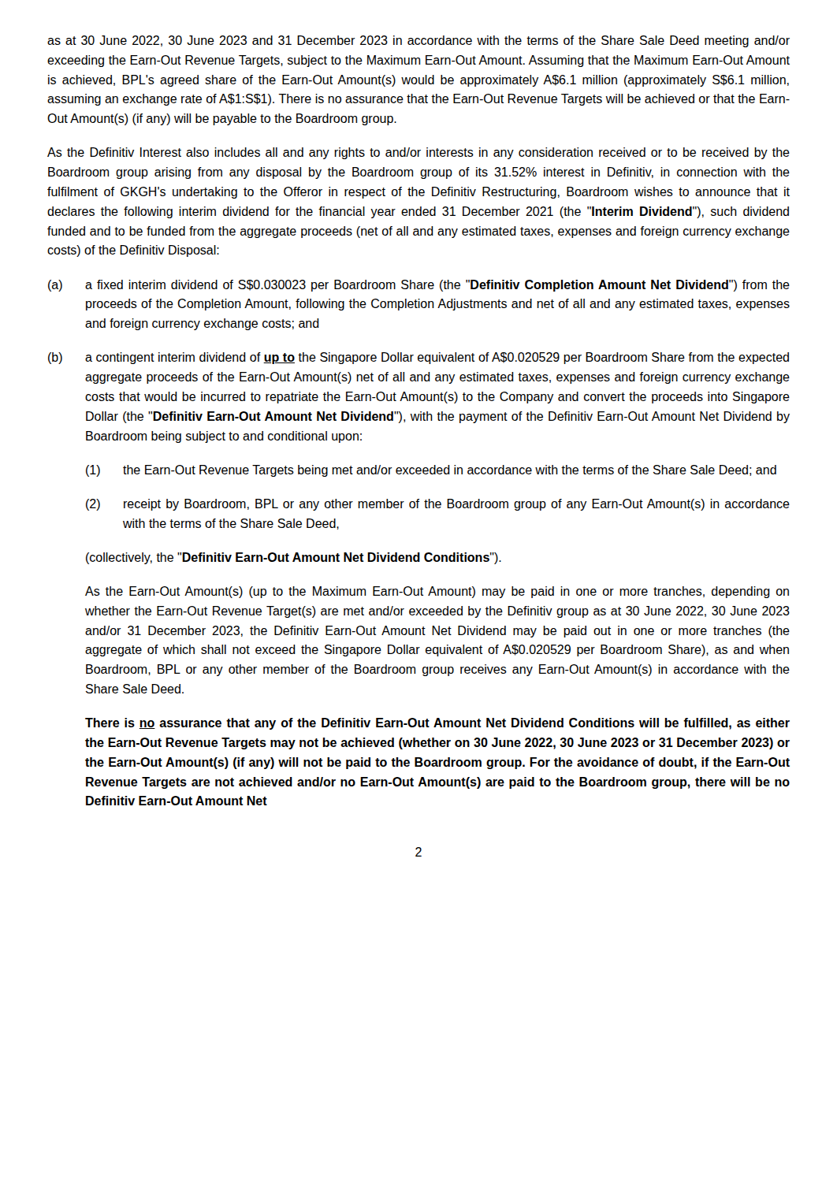as at 30 June 2022, 30 June 2023 and 31 December 2023 in accordance with the terms of the Share Sale Deed meeting and/or exceeding the Earn-Out Revenue Targets, subject to the Maximum Earn-Out Amount. Assuming that the Maximum Earn-Out Amount is achieved, BPL's agreed share of the Earn-Out Amount(s) would be approximately A$6.1 million (approximately S$6.1 million, assuming an exchange rate of A$1:S$1). There is no assurance that the Earn-Out Revenue Targets will be achieved or that the Earn-Out Amount(s) (if any) will be payable to the Boardroom group.
As the Definitiv Interest also includes all and any rights to and/or interests in any consideration received or to be received by the Boardroom group arising from any disposal by the Boardroom group of its 31.52% interest in Definitiv, in connection with the fulfilment of GKGH's undertaking to the Offeror in respect of the Definitiv Restructuring, Boardroom wishes to announce that it declares the following interim dividend for the financial year ended 31 December 2021 (the "Interim Dividend"), such dividend funded and to be funded from the aggregate proceeds (net of all and any estimated taxes, expenses and foreign currency exchange costs) of the Definitiv Disposal:
(a)
a fixed interim dividend of S$0.030023 per Boardroom Share (the "Definitiv Completion Amount Net Dividend") from the proceeds of the Completion Amount, following the Completion Adjustments and net of all and any estimated taxes, expenses and foreign currency exchange costs; and
(b)
a contingent interim dividend of up to the Singapore Dollar equivalent of A$0.020529 per Boardroom Share from the expected aggregate proceeds of the Earn-Out Amount(s) net of all and any estimated taxes, expenses and foreign currency exchange costs that would be incurred to repatriate the Earn-Out Amount(s) to the Company and convert the proceeds into Singapore Dollar (the "Definitiv Earn-Out Amount Net Dividend"), with the payment of the Definitiv Earn-Out Amount Net Dividend by Boardroom being subject to and conditional upon:
(1)
the Earn-Out Revenue Targets being met and/or exceeded in accordance with the terms of the Share Sale Deed; and
(2)
receipt by Boardroom, BPL or any other member of the Boardroom group of any Earn-Out Amount(s) in accordance with the terms of the Share Sale Deed,
(collectively, the "Definitiv Earn-Out Amount Net Dividend Conditions").
As the Earn-Out Amount(s) (up to the Maximum Earn-Out Amount) may be paid in one or more tranches, depending on whether the Earn-Out Revenue Target(s) are met and/or exceeded by the Definitiv group as at 30 June 2022, 30 June 2023 and/or 31 December 2023, the Definitiv Earn-Out Amount Net Dividend may be paid out in one or more tranches (the aggregate of which shall not exceed the Singapore Dollar equivalent of A$0.020529 per Boardroom Share), as and when Boardroom, BPL or any other member of the Boardroom group receives any Earn-Out Amount(s) in accordance with the Share Sale Deed.
There is no assurance that any of the Definitiv Earn-Out Amount Net Dividend Conditions will be fulfilled, as either the Earn-Out Revenue Targets may not be achieved (whether on 30 June 2022, 30 June 2023 or 31 December 2023) or the Earn-Out Amount(s) (if any) will not be paid to the Boardroom group. For the avoidance of doubt, if the Earn-Out Revenue Targets are not achieved and/or no Earn-Out Amount(s) are paid to the Boardroom group, there will be no Definitiv Earn-Out Amount Net
2